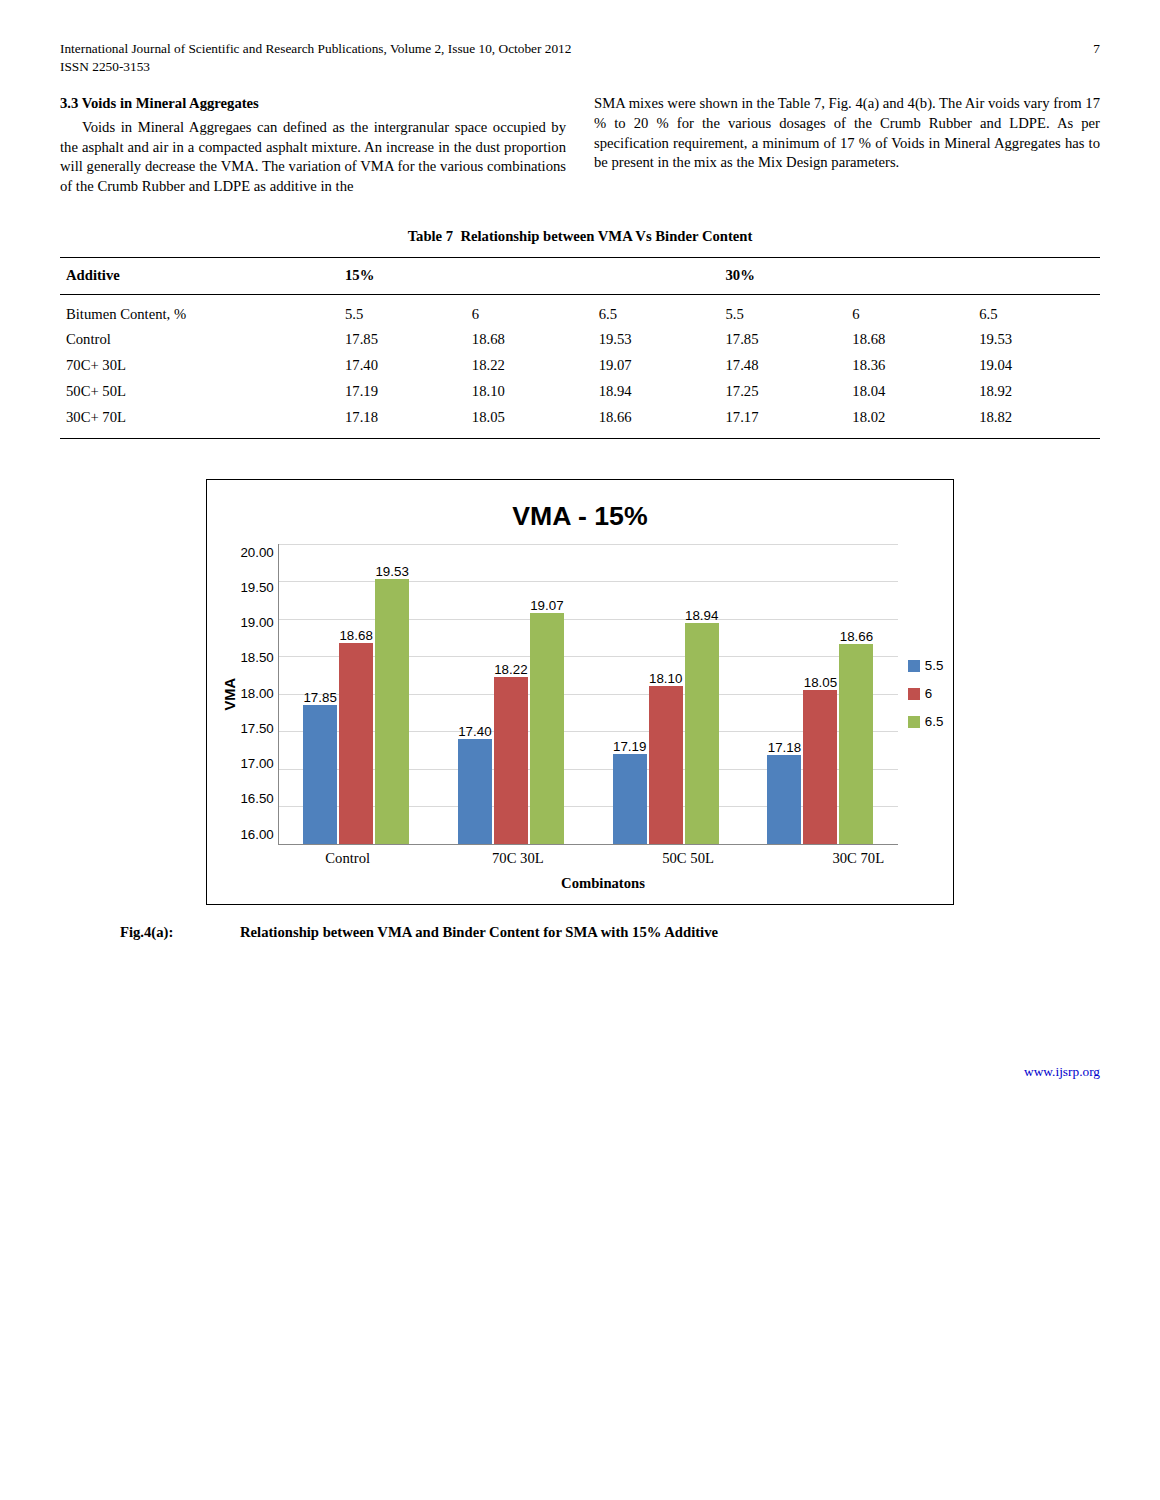International Journal of Scientific and Research Publications, Volume 2, Issue 10, October 2012
ISSN 2250-3153
7
3.3 Voids in Mineral Aggregates
Voids in Mineral Aggregaes can defined as the intergranular space occupied by the asphalt and air in a compacted asphalt mixture. An increase in the dust proportion will generally decrease the VMA. The variation of VMA for the various combinations of the Crumb Rubber and LDPE as additive in the
SMA mixes were shown in the Table 7, Fig. 4(a) and 4(b). The Air voids vary from 17 % to 20 % for the various dosages of the Crumb Rubber and LDPE. As per specification requirement, a minimum of 17 % of Voids in Mineral Aggregates has to be present in the mix as the Mix Design parameters.
Table 7 Relationship between VMA Vs Binder Content
| Additive | 15% | | | 30% | | |
| --- | --- | --- | --- | --- | --- | --- |
| Bitumen Content, % | 5.5 | 6 | 6.5 | 5.5 | 6 | 6.5 |
| Control | 17.85 | 18.68 | 19.53 | 17.85 | 18.68 | 19.53 |
| 70C+ 30L | 17.40 | 18.22 | 19.07 | 17.48 | 18.36 | 19.04 |
| 50C+ 50L | 17.19 | 18.10 | 18.94 | 17.25 | 18.04 | 18.92 |
| 30C+ 70L | 17.18 | 18.05 | 18.66 | 17.17 | 18.02 | 18.82 |
VMA - 15%
VMA
20.00
19.50
19.00
18.50
18.00
17.50
17.00
16.50
16.00
17.85
18.68
19.53
17.40
18.22
19.07
17.19
18.10
18.94
17.18
18.05
18.66
5.5
6
6.5
Control
70C 30L
50C 50L
30C 70L
Combinatons
Fig.4(a): Relationship between VMA and Binder Content for SMA with 15% Additive
www.ijsrp.org